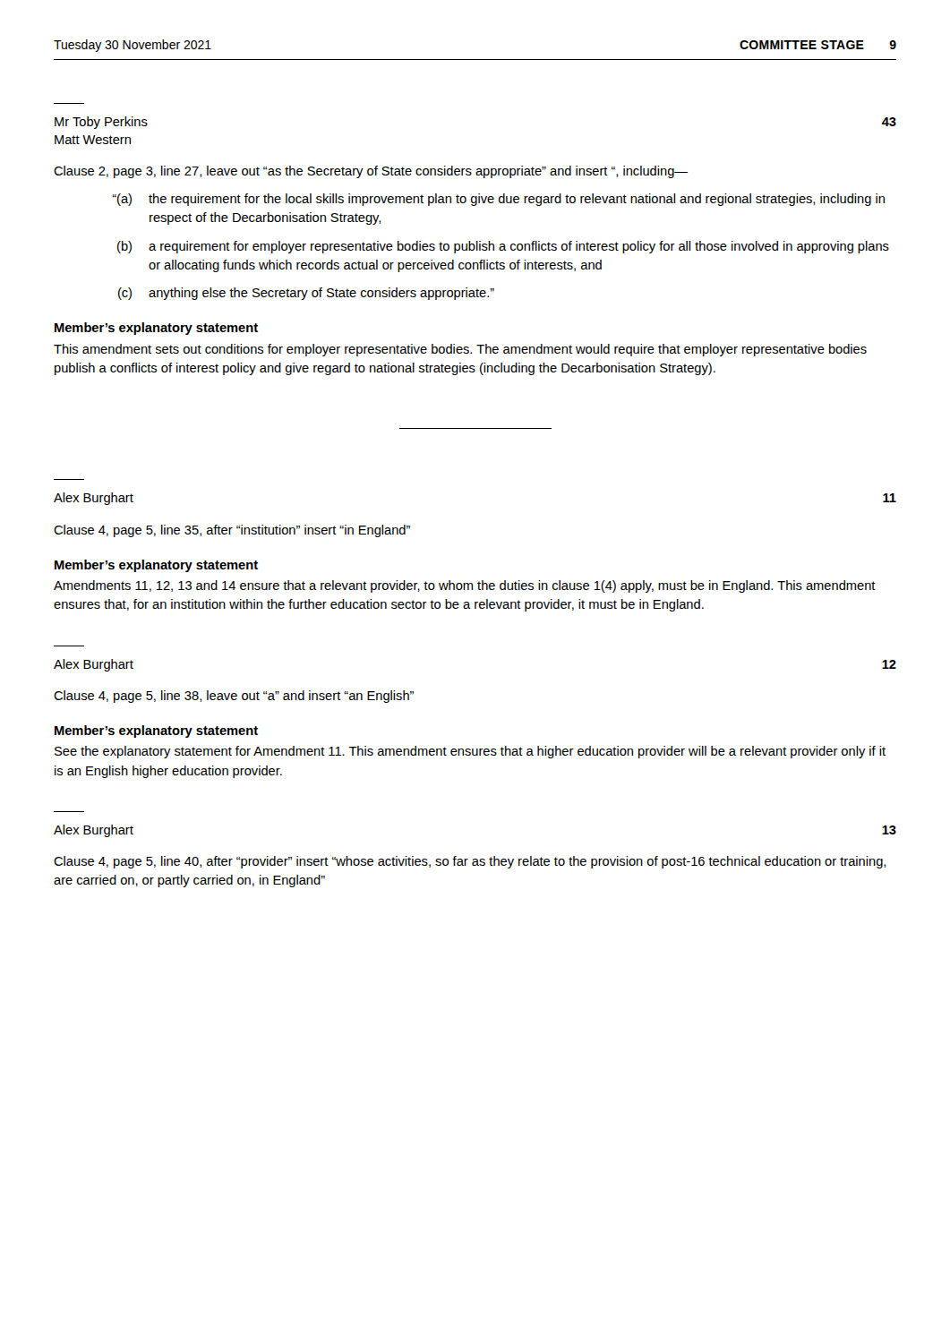Tuesday 30 November 2021
COMMITTEE STAGE 9
Mr Toby Perkins
Matt Western
43
Clause 2, page 3, line 27, leave out “as the Secretary of State considers appropriate” and insert “, including—
“(a) the requirement for the local skills improvement plan to give due regard to relevant national and regional strategies, including in respect of the Decarbonisation Strategy,
(b) a requirement for employer representative bodies to publish a conflicts of interest policy for all those involved in approving plans or allocating funds which records actual or perceived conflicts of interests, and
(c) anything else the Secretary of State considers appropriate.”
Member’s explanatory statement
This amendment sets out conditions for employer representative bodies. The amendment would require that employer representative bodies publish a conflicts of interest policy and give regard to national strategies (including the Decarbonisation Strategy).
Alex Burghart
11
Clause 4, page 5, line 35, after “institution” insert “in England”
Member’s explanatory statement
Amendments 11, 12, 13 and 14 ensure that a relevant provider, to whom the duties in clause 1(4) apply, must be in England. This amendment ensures that, for an institution within the further education sector to be a relevant provider, it must be in England.
Alex Burghart
12
Clause 4, page 5, line 38, leave out “a” and insert “an English”
Member’s explanatory statement
See the explanatory statement for Amendment 11. This amendment ensures that a higher education provider will be a relevant provider only if it is an English higher education provider.
Alex Burghart
13
Clause 4, page 5, line 40, after “provider” insert “whose activities, so far as they relate to the provision of post-16 technical education or training, are carried on, or partly carried on, in England”